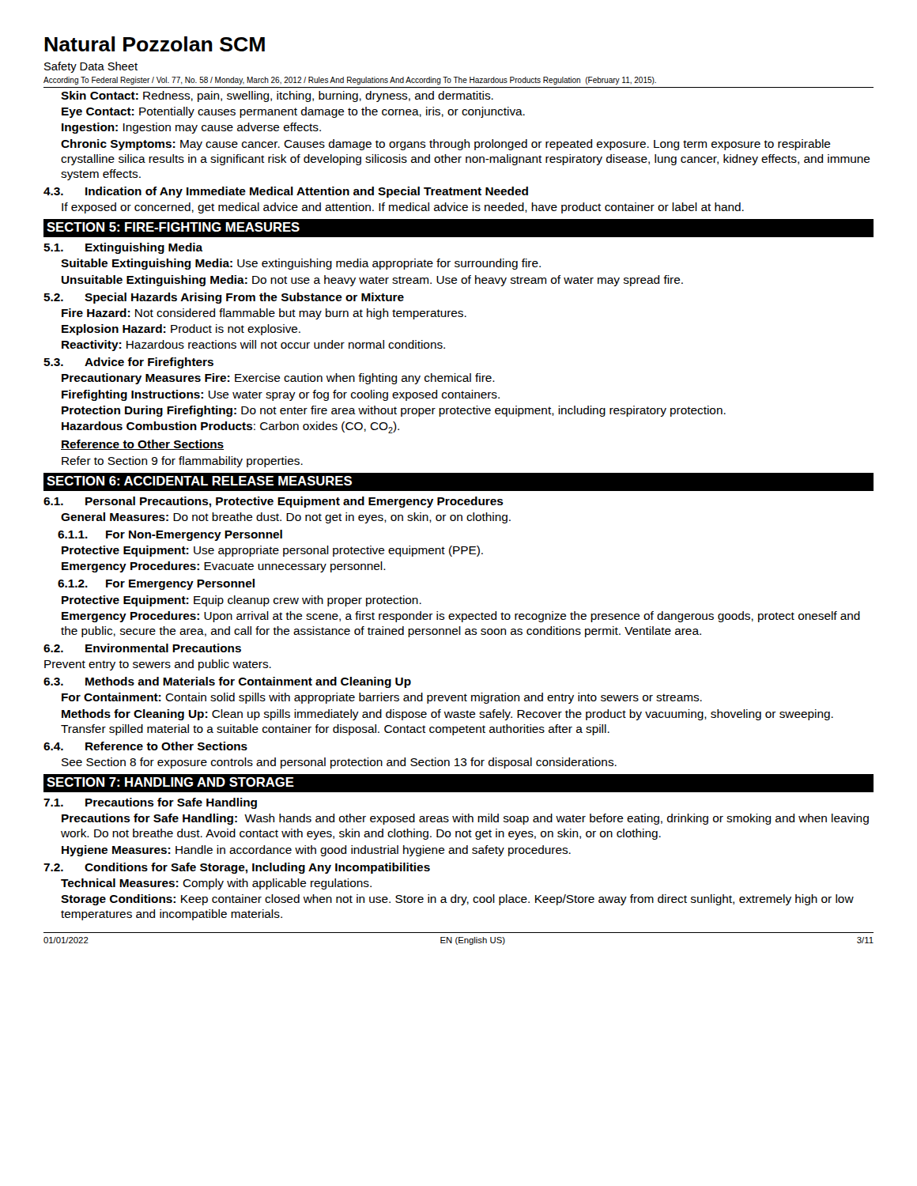Natural Pozzolan SCM
Safety Data Sheet
According To Federal Register / Vol. 77, No. 58 / Monday, March 26, 2012 / Rules And Regulations And According To The Hazardous Products Regulation (February 11, 2015).
Skin Contact: Redness, pain, swelling, itching, burning, dryness, and dermatitis.
Eye Contact: Potentially causes permanent damage to the cornea, iris, or conjunctiva.
Ingestion: Ingestion may cause adverse effects.
Chronic Symptoms: May cause cancer. Causes damage to organs through prolonged or repeated exposure. Long term exposure to respirable crystalline silica results in a significant risk of developing silicosis and other non-malignant respiratory disease, lung cancer, kidney effects, and immune system effects.
4.3. Indication of Any Immediate Medical Attention and Special Treatment Needed
If exposed or concerned, get medical advice and attention. If medical advice is needed, have product container or label at hand.
SECTION 5: FIRE-FIGHTING MEASURES
5.1. Extinguishing Media
Suitable Extinguishing Media: Use extinguishing media appropriate for surrounding fire.
Unsuitable Extinguishing Media: Do not use a heavy water stream. Use of heavy stream of water may spread fire.
5.2. Special Hazards Arising From the Substance or Mixture
Fire Hazard: Not considered flammable but may burn at high temperatures.
Explosion Hazard: Product is not explosive.
Reactivity: Hazardous reactions will not occur under normal conditions.
5.3. Advice for Firefighters
Precautionary Measures Fire: Exercise caution when fighting any chemical fire.
Firefighting Instructions: Use water spray or fog for cooling exposed containers.
Protection During Firefighting: Do not enter fire area without proper protective equipment, including respiratory protection.
Hazardous Combustion Products: Carbon oxides (CO, CO2).
Reference to Other Sections
Refer to Section 9 for flammability properties.
SECTION 6: ACCIDENTAL RELEASE MEASURES
6.1. Personal Precautions, Protective Equipment and Emergency Procedures
General Measures: Do not breathe dust. Do not get in eyes, on skin, or on clothing.
6.1.1. For Non-Emergency Personnel
Protective Equipment: Use appropriate personal protective equipment (PPE).
Emergency Procedures: Evacuate unnecessary personnel.
6.1.2. For Emergency Personnel
Protective Equipment: Equip cleanup crew with proper protection.
Emergency Procedures: Upon arrival at the scene, a first responder is expected to recognize the presence of dangerous goods, protect oneself and the public, secure the area, and call for the assistance of trained personnel as soon as conditions permit. Ventilate area.
6.2. Environmental Precautions
Prevent entry to sewers and public waters.
6.3. Methods and Materials for Containment and Cleaning Up
For Containment: Contain solid spills with appropriate barriers and prevent migration and entry into sewers or streams.
Methods for Cleaning Up: Clean up spills immediately and dispose of waste safely. Recover the product by vacuuming, shoveling or sweeping. Transfer spilled material to a suitable container for disposal. Contact competent authorities after a spill.
6.4. Reference to Other Sections
See Section 8 for exposure controls and personal protection and Section 13 for disposal considerations.
SECTION 7: HANDLING AND STORAGE
7.1. Precautions for Safe Handling
Precautions for Safe Handling: Wash hands and other exposed areas with mild soap and water before eating, drinking or smoking and when leaving work. Do not breathe dust. Avoid contact with eyes, skin and clothing. Do not get in eyes, on skin, or on clothing.
Hygiene Measures: Handle in accordance with good industrial hygiene and safety procedures.
7.2. Conditions for Safe Storage, Including Any Incompatibilities
Technical Measures: Comply with applicable regulations.
Storage Conditions: Keep container closed when not in use. Store in a dry, cool place. Keep/Store away from direct sunlight, extremely high or low temperatures and incompatible materials.
01/01/2022 EN (English US) 3/11